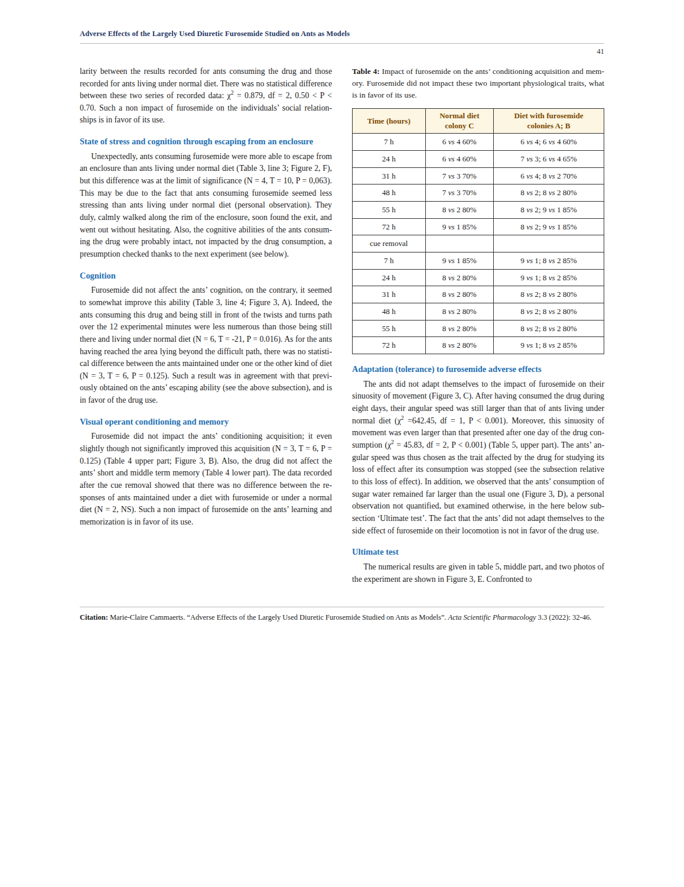Adverse Effects of the Largely Used Diuretic Furosemide Studied on Ants as Models
41
larity between the results recorded for ants consuming the drug and those recorded for ants living under normal diet. There was no statistical difference between these two series of recorded data: χ2 = 0.879, df = 2, 0.50 < P < 0.70. Such a non impact of furosemide on the individuals’ social relationships is in favor of its use.
State of stress and cognition through escaping from an enclosure
Unexpectedly, ants consuming furosemide were more able to escape from an enclosure than ants living under normal diet (Table 3, line 3; Figure 2, F), but this difference was at the limit of significance (N = 4, T = 10, P = 0,063). This may be due to the fact that ants consuming furosemide seemed less stressing than ants living under normal diet (personal observation). They duly, calmly walked along the rim of the enclosure, soon found the exit, and went out without hesitating. Also, the cognitive abilities of the ants consuming the drug were probably intact, not impacted by the drug consumption, a presumption checked thanks to the next experiment (see below).
Cognition
Furosemide did not affect the ants’ cognition, on the contrary, it seemed to somewhat improve this ability (Table 3, line 4; Figure 3, A). Indeed, the ants consuming this drug and being still in front of the twists and turns path over the 12 experimental minutes were less numerous than those being still there and living under normal diet (N = 6, T = -21, P = 0.016). As for the ants having reached the area lying beyond the difficult path, there was no statistical difference between the ants maintained under one or the other kind of diet (N = 3, T = 6, P = 0.125). Such a result was in agreement with that previously obtained on the ants’ escaping ability (see the above subsection), and is in favor of the drug use.
Visual operant conditioning and memory
Furosemide did not impact the ants’ conditioning acquisition; it even slightly though not significantly improved this acquisition (N = 3, T = 6, P = 0.125) (Table 4 upper part; Figure 3, B). Also, the drug did not affect the ants’ short and middle term memory (Table 4 lower part). The data recorded after the cue removal showed that there was no difference between the responses of ants maintained under a diet with furosemide or under a normal diet (N = 2, NS). Such a non impact of furosemide on the ants’ learning and memorization is in favor of its use.
Table 4: Impact of furosemide on the ants’ conditioning acquisition and memory. Furosemide did not impact these two important physiological traits, what is in favor of its use.
| Time (hours) | Normal diet colony C | Diet with furosemide colonies A; B |
| --- | --- | --- |
| 7 h | 6 vs 4 60% | 6 vs 4; 6 vs 4 60% |
| 24 h | 6 vs 4 60% | 7 vs 3; 6 vs 4 65% |
| 31 h | 7 vs 3 70% | 6 vs 4; 8 vs 2 70% |
| 48 h | 7 vs 3 70% | 8 vs 2; 8 vs 2 80% |
| 55 h | 8 vs 2 80% | 8 vs 2; 9 vs 1 85% |
| 72 h | 9 vs 1 85% | 8 vs 2; 9 vs 1 85% |
| cue removal | | |
| 7 h | 9 vs 1 85% | 9 vs 1; 8 vs 2 85% |
| 24 h | 8 vs 2 80% | 9 vs 1; 8 vs 2 85% |
| 31 h | 8 vs 2 80% | 8 vs 2; 8 vs 2 80% |
| 48 h | 8 vs 2 80% | 8 vs 2; 8 vs 2 80% |
| 55 h | 8 vs 2 80% | 8 vs 2; 8 vs 2 80% |
| 72 h | 8 vs 2 80% | 9 vs 1; 8 vs 2 85% |
Adaptation (tolerance) to furosemide adverse effects
The ants did not adapt themselves to the impact of furosemide on their sinuosity of movement (Figure 3, C). After having consumed the drug during eight days, their angular speed was still larger than that of ants living under normal diet (χ2 =642.45, df = 1, P < 0.001). Moreover, this sinuosity of movement was even larger than that presented after one day of the drug consumption (χ2 = 45.83, df = 2, P < 0.001) (Table 5, upper part). The ants’ angular speed was thus chosen as the trait affected by the drug for studying its loss of effect after its consumption was stopped (see the subsection relative to this loss of effect). In addition, we observed that the ants’ consumption of sugar water remained far larger than the usual one (Figure 3, D), a personal observation not quantified, but examined otherwise, in the here below subsection ‘Ultimate test’. The fact that the ants’ did not adapt themselves to the side effect of furosemide on their locomotion is not in favor of the drug use.
Ultimate test
The numerical results are given in table 5, middle part, and two photos of the experiment are shown in Figure 3, E. Confronted to
Citation: Marie-Claire Cammaerts. “Adverse Effects of the Largely Used Diuretic Furosemide Studied on Ants as Models”. Acta Scientific Pharmacology 3.3 (2022): 32-46.